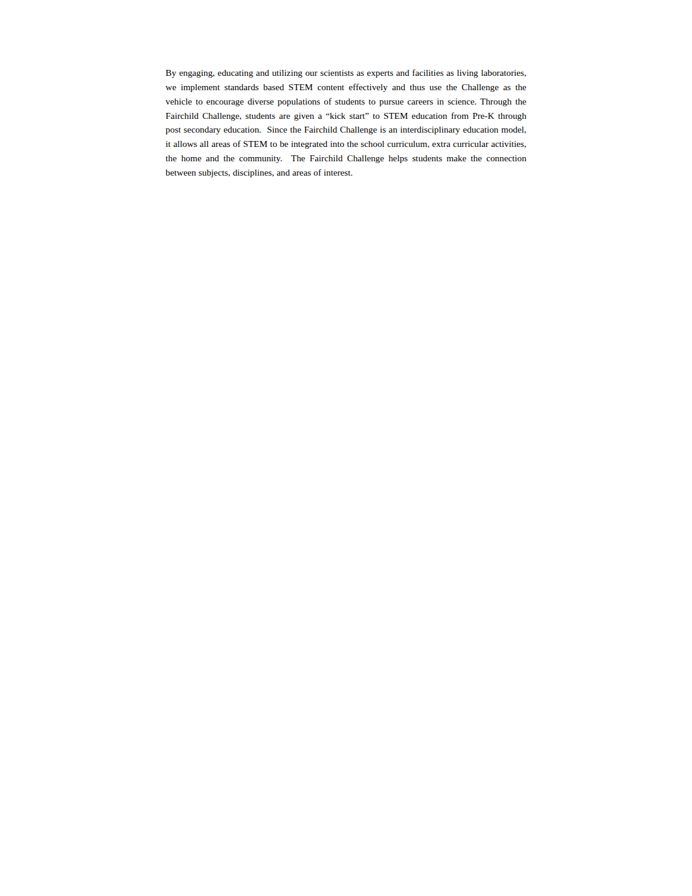By engaging, educating and utilizing our scientists as experts and facilities as living laboratories, we implement standards based STEM content effectively and thus use the Challenge as the vehicle to encourage diverse populations of students to pursue careers in science. Through the Fairchild Challenge, students are given a “kick start” to STEM education from Pre-K through post secondary education. Since the Fairchild Challenge is an interdisciplinary education model, it allows all areas of STEM to be integrated into the school curriculum, extra curricular activities, the home and the community. The Fairchild Challenge helps students make the connection between subjects, disciplines, and areas of interest.